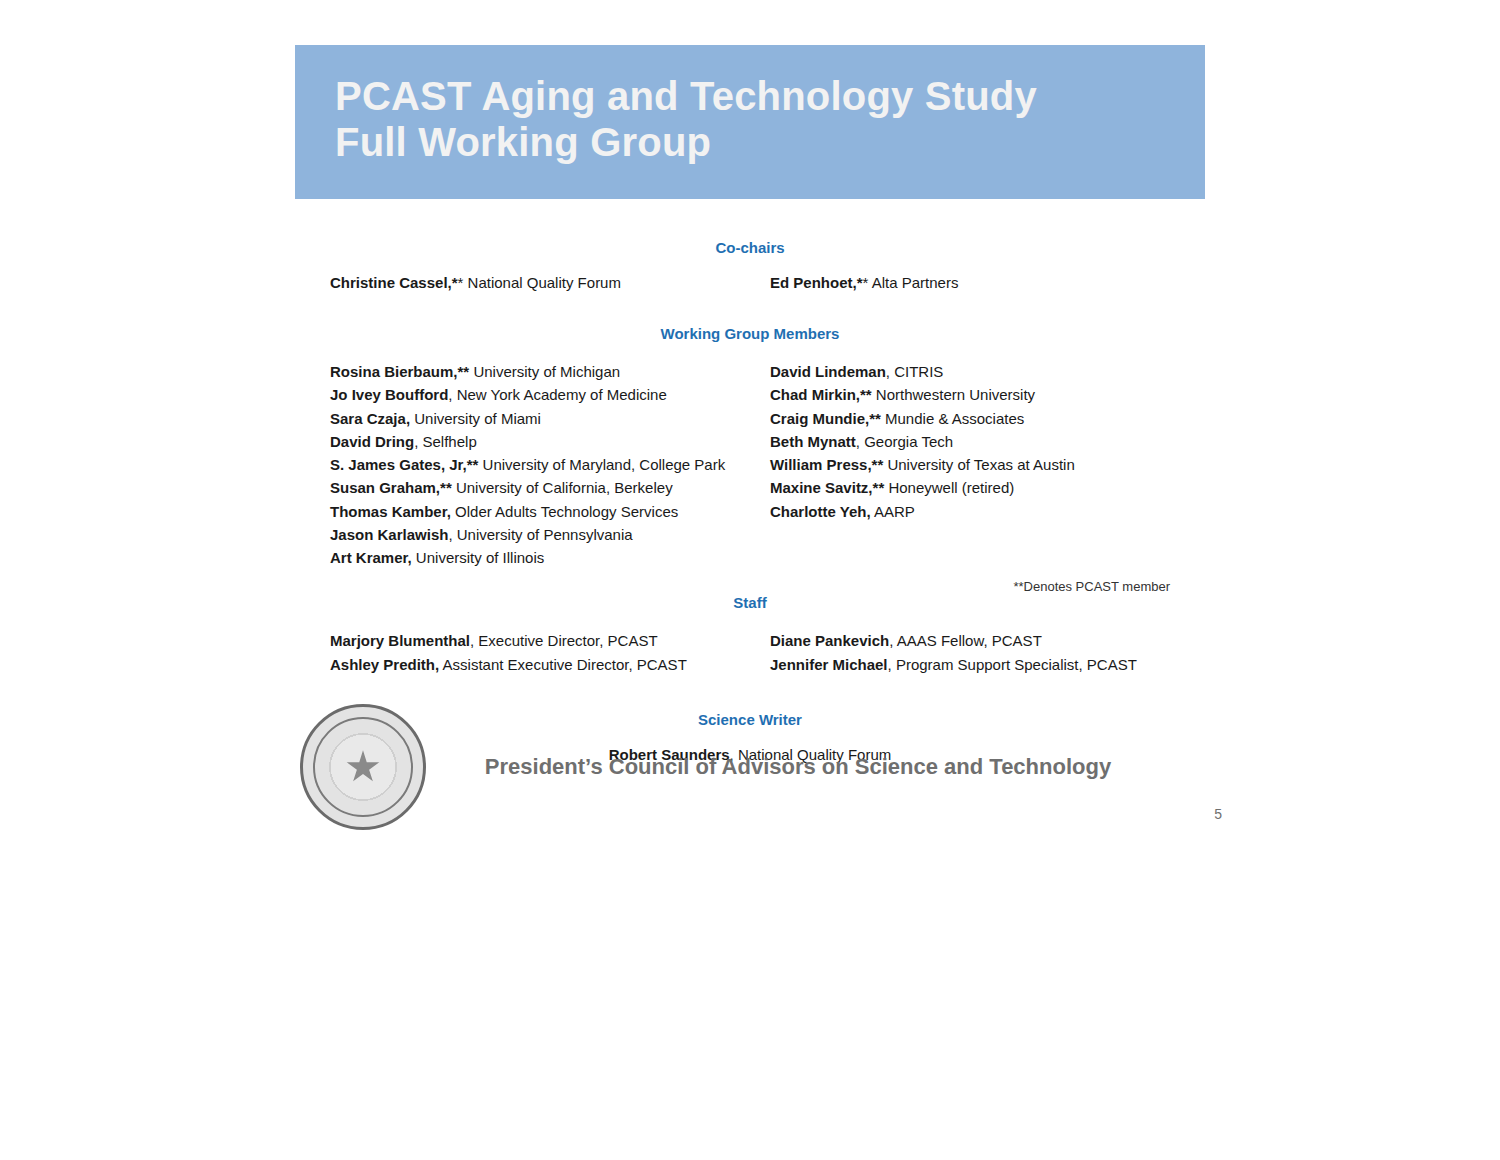PCAST Aging and Technology Study
Full Working Group
Co-chairs
Christine Cassel,** National Quality Forum
Ed Penhoet,** Alta Partners
Working Group Members
Rosina Bierbaum,** University of Michigan
Jo Ivey Boufford, New York Academy of Medicine
Sara Czaja, University of Miami
David Dring, Selfhelp
S. James Gates, Jr,** University of Maryland, College Park
Susan Graham,** University of California, Berkeley
Thomas Kamber, Older Adults Technology Services
Jason Karlawish, University of Pennsylvania
Art Kramer, University of Illinois
David Lindeman, CITRIS
Chad Mirkin,** Northwestern University
Craig Mundie,** Mundie & Associates
Beth Mynatt, Georgia Tech
William Press,** University of Texas at Austin
Maxine Savitz,** Honeywell (retired)
Charlotte Yeh, AARP
**Denotes PCAST member
Staff
Marjory Blumenthal, Executive Director, PCAST
Ashley Predith, Assistant Executive Director, PCAST
Diane Pankevich, AAAS Fellow, PCAST
Jennifer Michael, Program Support Specialist, PCAST
Science Writer
Robert Saunders, National Quality Forum
President’s Council of Advisors on Science and Technology
5